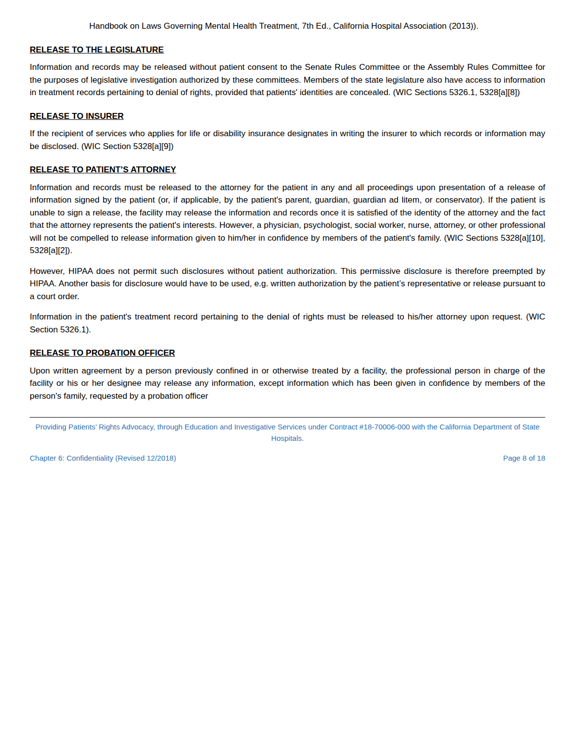Handbook on Laws Governing Mental Health Treatment, 7th Ed., California Hospital Association (2013)).
RELEASE TO THE LEGISLATURE
Information and records may be released without patient consent to the Senate Rules Committee or the Assembly Rules Committee for the purposes of legislative investigation authorized by these committees. Members of the state legislature also have access to information in treatment records pertaining to denial of rights, provided that patients' identities are concealed. (WIC Sections 5326.1, 5328[a][8])
RELEASE TO INSURER
If the recipient of services who applies for life or disability insurance designates in writing the insurer to which records or information may be disclosed. (WIC Section 5328[a][9])
RELEASE TO PATIENT’S ATTORNEY
Information and records must be released to the attorney for the patient in any and all proceedings upon presentation of a release of information signed by the patient (or, if applicable, by the patient's parent, guardian, guardian ad litem, or conservator). If the patient is unable to sign a release, the facility may release the information and records once it is satisfied of the identity of the attorney and the fact that the attorney represents the patient's interests. However, a physician, psychologist, social worker, nurse, attorney, or other professional will not be compelled to release information given to him/her in confidence by members of the patient's family. (WIC Sections 5328[a][10], 5328[a][2]).
However, HIPAA does not permit such disclosures without patient authorization. This permissive disclosure is therefore preempted by HIPAA. Another basis for disclosure would have to be used, e.g. written authorization by the patient’s representative or release pursuant to a court order.
Information in the patient's treatment record pertaining to the denial of rights must be released to his/her attorney upon request. (WIC Section 5326.1).
RELEASE TO PROBATION OFFICER
Upon written agreement by a person previously confined in or otherwise treated by a facility, the professional person in charge of the facility or his or her designee may release any information, except information which has been given in confidence by members of the person's family, requested by a probation officer
Providing Patients’ Rights Advocacy, through Education and Investigative Services under Contract #18-70006-000 with the California Department of State Hospitals.
Chapter 6: Confidentiality (Revised 12/2018) Page 8 of 18